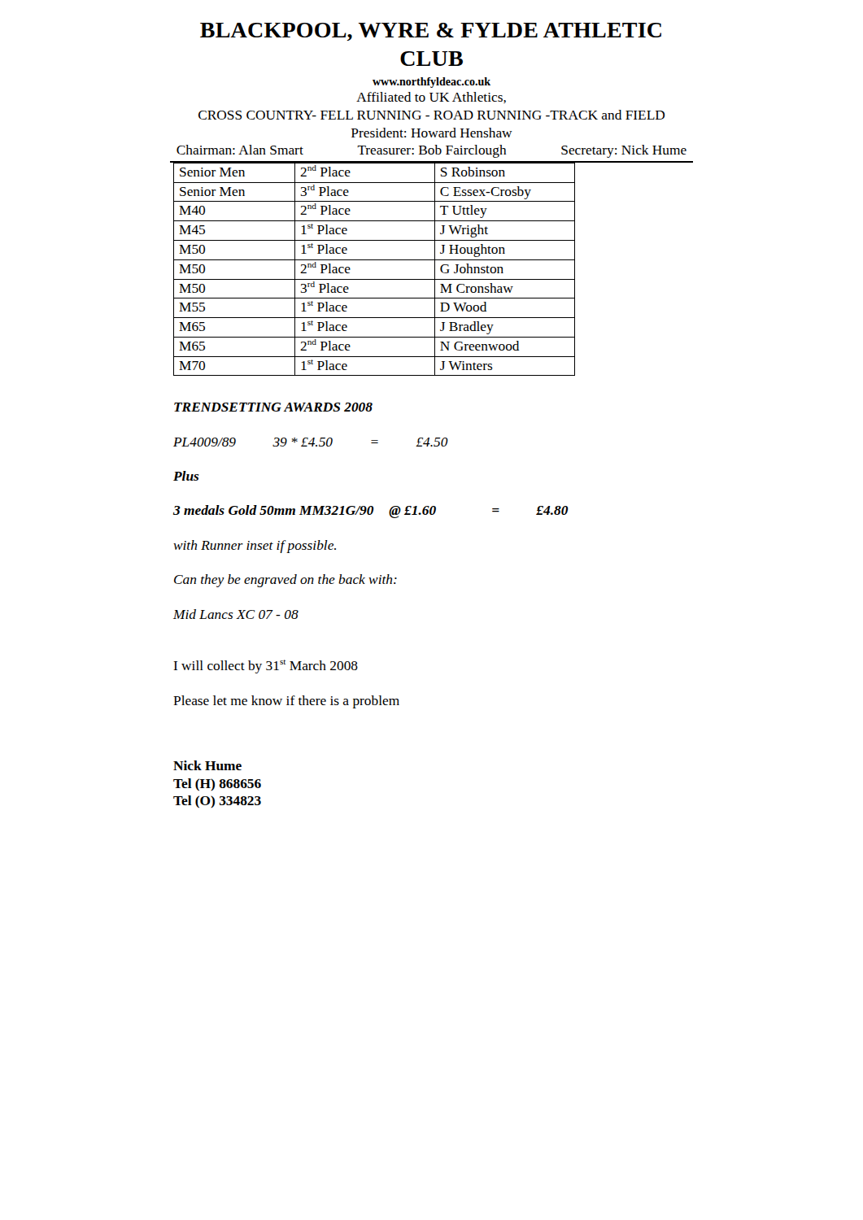BLACKPOOL, WYRE & FYLDE ATHLETIC CLUB
www.northfyldeac.co.uk
Affiliated to UK Athletics,
CROSS COUNTRY- FELL RUNNING - ROAD RUNNING -TRACK and FIELD
President: Howard Henshaw
Chairman: Alan Smart Treasurer: Bob Fairclough Secretary: Nick Hume
| Senior Men | 2 nd Place | S Robinson |
| Senior Men | 3 rd Place | C Essex-Crosby |
| M40 | 2 nd Place | T Uttley |
| M45 | 1 st Place | J Wright |
| M50 | 1 st Place | J Houghton |
| M50 | 2 nd Place | G Johnston |
| M50 | 3 rd Place | M Cronshaw |
| M55 | 1 st Place | D Wood |
| M65 | 1 st Place | J Bradley |
| M65 | 2 nd Place | N Greenwood |
| M70 | 1 st Place | J Winters |
TRENDSETTING AWARDS 2008
PL4009/89 39 * £4.50 = £4.50
Plus
3 medals Gold 50mm MM321G/90 @ £1.60 = £4.80
with Runner inset if possible.
Can they be engraved on the back with:
Mid Lancs XC 07 - 08
I will collect by 31st March 2008
Please let me know if there is a problem
Nick Hume
Tel (H) 868656
Tel (O) 334823